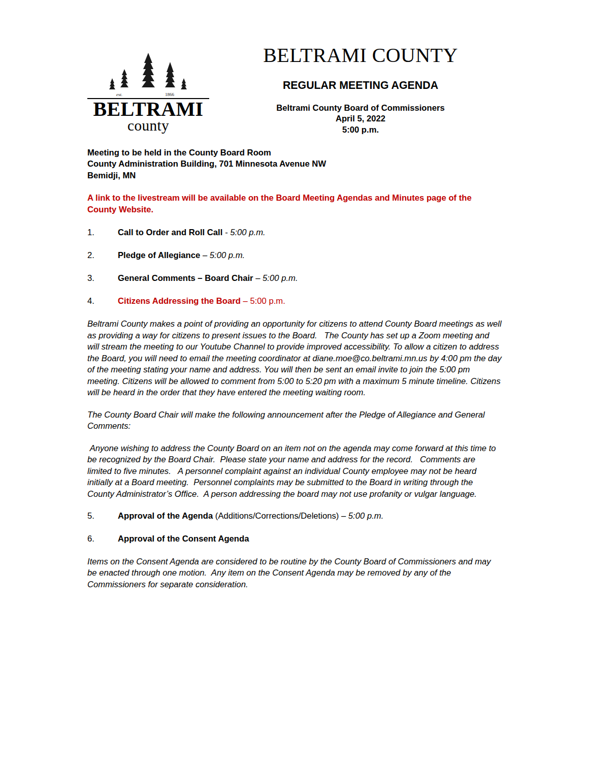est. 1866
BELTRAMI county
BELTRAMI COUNTY
REGULAR MEETING AGENDA
Beltrami County Board of Commissioners
April 5, 2022
5:00 p.m.
Meeting to be held in the County Board Room
County Administration Building, 701 Minnesota Avenue NW
Bemidji, MN
A link to the livestream will be available on the Board Meeting Agendas and Minutes page of the County Website.
Call to Order and Roll Call - 5:00 p.m.
Pledge of Allegiance – 5:00 p.m.
General Comments – Board Chair – 5:00 p.m.
Citizens Addressing the Board – 5:00 p.m.
Beltrami County makes a point of providing an opportunity for citizens to attend County Board meetings as well as providing a way for citizens to present issues to the Board. The County has set up a Zoom meeting and will stream the meeting to our Youtube Channel to provide improved accessibility. To allow a citizen to address the Board, you will need to email the meeting coordinator at diane.moe@co.beltrami.mn.us by 4:00 pm the day of the meeting stating your name and address. You will then be sent an email invite to join the 5:00 pm meeting. Citizens will be allowed to comment from 5:00 to 5:20 pm with a maximum 5 minute timeline. Citizens will be heard in the order that they have entered the meeting waiting room.
The County Board Chair will make the following announcement after the Pledge of Allegiance and General Comments:
Anyone wishing to address the County Board on an item not on the agenda may come forward at this time to be recognized by the Board Chair. Please state your name and address for the record. Comments are limited to five minutes. A personnel complaint against an individual County employee may not be heard initially at a Board meeting. Personnel complaints may be submitted to the Board in writing through the County Administrator’s Office. A person addressing the board may not use profanity or vulgar language.
5. Approval of the Agenda (Additions/Corrections/Deletions) – 5:00 p.m.
6. Approval of the Consent Agenda
Items on the Consent Agenda are considered to be routine by the County Board of Commissioners and may be enacted through one motion. Any item on the Consent Agenda may be removed by any of the Commissioners for separate consideration.